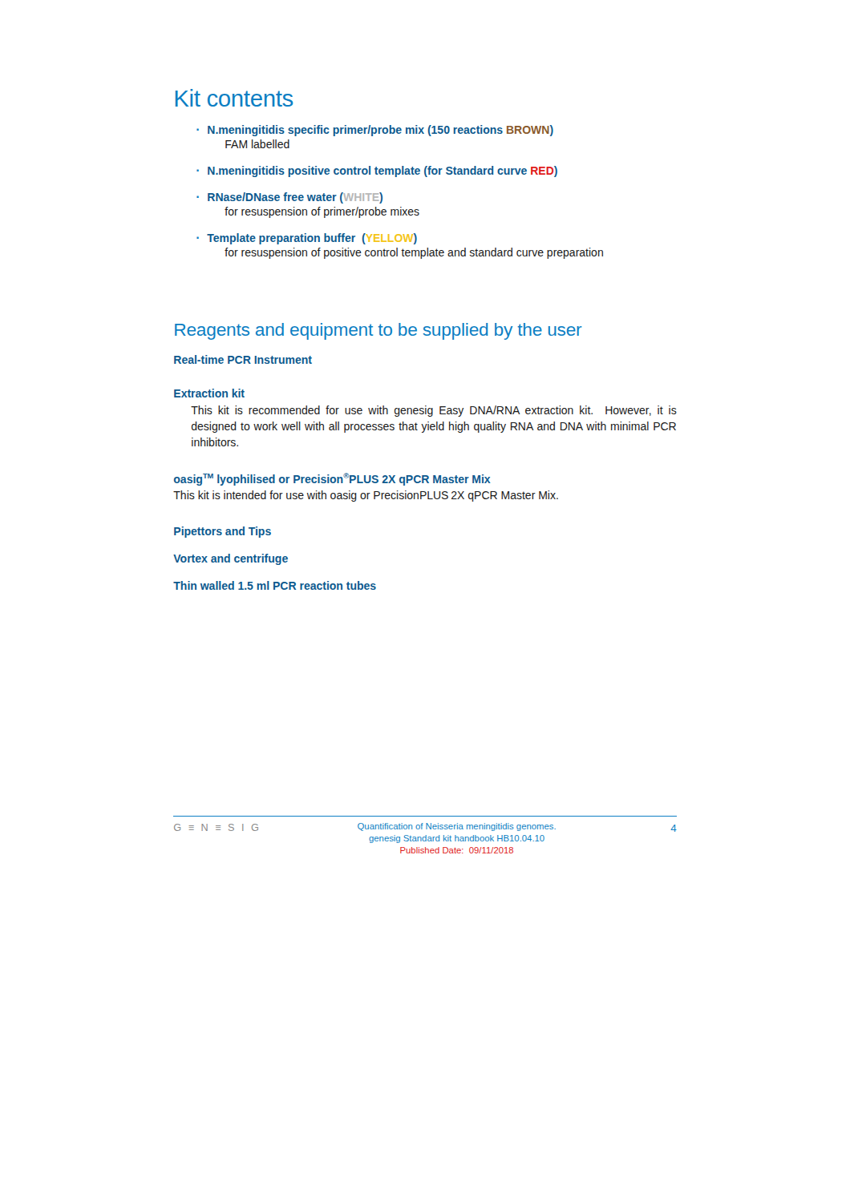Kit contents
N.meningitidis specific primer/probe mix (150 reactions BROWN) FAM labelled
N.meningitidis positive control template (for Standard curve RED)
RNase/DNase free water (WHITE) for resuspension of primer/probe mixes
Template preparation buffer (YELLOW) for resuspension of positive control template and standard curve preparation
Reagents and equipment to be supplied by the user
Real-time PCR Instrument
Extraction kit
This kit is recommended for use with genesig Easy DNA/RNA extraction kit. However, it is designed to work well with all processes that yield high quality RNA and DNA with minimal PCR inhibitors.
oasigTM lyophilised or Precision®PLUS 2X qPCR Master Mix
This kit is intended for use with oasig or PrecisionPLUS 2X qPCR Master Mix.
Pipettors and Tips
Vortex and centrifuge
Thin walled 1.5 ml PCR reaction tubes
G ≡ N ≡ S I G
Quantification of Neisseria meningitidis genomes.
genesig Standard kit handbook HB10.04.10
Published Date: 09/11/2018
4